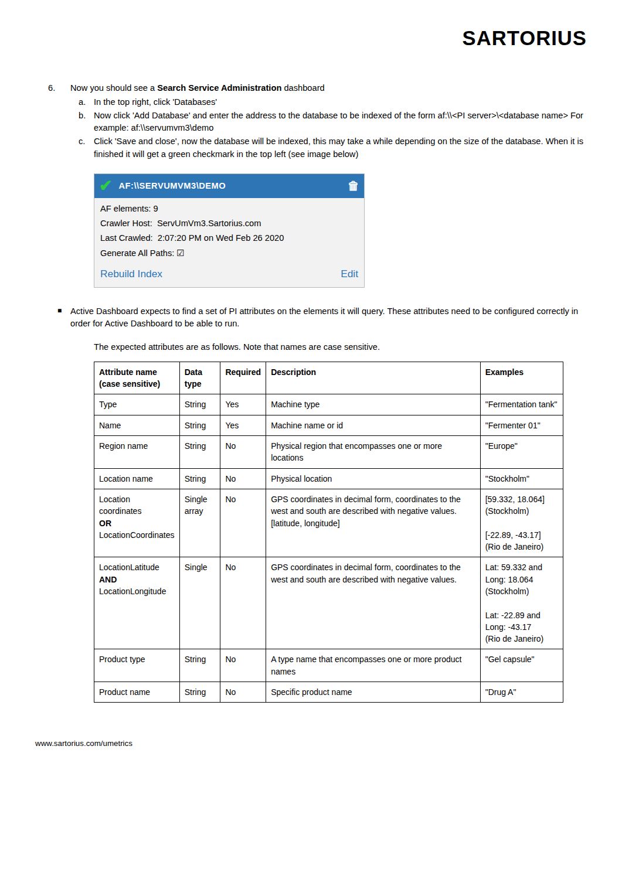SARTORIUS
6. Now you should see a Search Service Administration dashboard
a. In the top right, click 'Databases'
b. Now click 'Add Database' and enter the address to the database to be indexed of the form af:\\<PI server>\<database name> For example: af:\\servumvm3\demo
c. Click 'Save and close', now the database will be indexed, this may take a while depending on the size of the database. When it is finished it will get a green checkmark in the top left (see image below)
✔ AF:\\SERVUMVM3\DEMO 🗑
AF elements: 9
Crawler Host: ServUmVm3.Sartorius.com
Last Crawled: 2:07:20 PM on Wed Feb 26 2020
Generate All Paths: ☑
Rebuild Index Edit
■ Active Dashboard expects to find a set of PI attributes on the elements it will query. These attributes need to be configured correctly in order for Active Dashboard to be able to run.
The expected attributes are as follows. Note that names are case sensitive.
| Attribute name (case sensitive) | Data type | Required | Description | Examples |
| --- | --- | --- | --- | --- |
| Type | String | Yes | Machine type | "Fermentation tank" |
| Name | String | Yes | Machine name or id | "Fermenter 01" |
| Region name | String | No | Physical region that encompasses one or more locations | "Europe" |
| Location name | String | No | Physical location | "Stockholm" |
| Location coordinates OR LocationCoordinates | Single array | No | GPS coordinates in decimal form, coordinates to the west and south are described with negative values. [latitude, longitude] | [59.332, 18.064] (Stockholm) [-22.89, -43.17] (Rio de Janeiro) |
| LocationLatitude AND LocationLongitude | Single | No | GPS coordinates in decimal form, coordinates to the west and south are described with negative values. | Lat: 59.332 and Long: 18.064 (Stockholm) Lat: -22.89 and Long: -43.17 (Rio de Janeiro) |
| Product type | String | No | A type name that encompasses one or more product names | "Gel capsule" |
| Product name | String | No | Specific product name | "Drug A" |
www.sartorius.com/umetrics